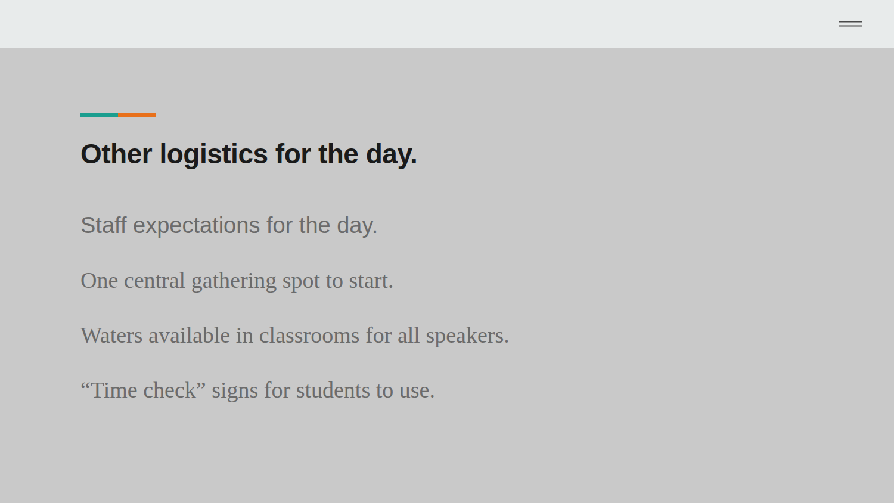Other logistics for the day.
Staff expectations for the day.
One central gathering spot to start.
Waters available in classrooms for all speakers.
“Time check” signs for students to use.